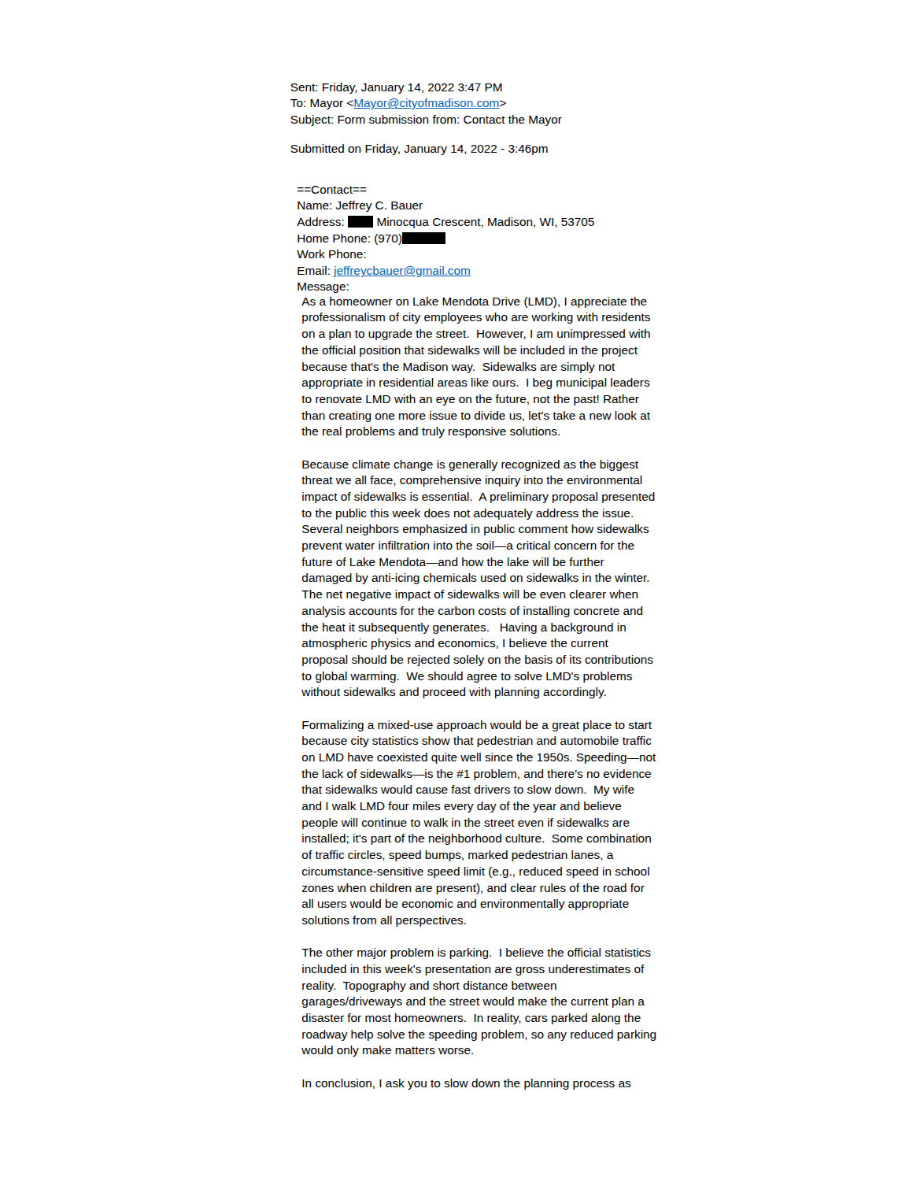Sent: Friday, January 14, 2022 3:47 PM
To: Mayor <Mayor@cityofmadison.com>
Subject: Form submission from: Contact the Mayor
Submitted on Friday, January 14, 2022 - 3:46pm
==Contact==
Name: Jeffrey C. Bauer
Address: Minocqua Crescent, Madison, WI, 53705
Home Phone: (970)
Work Phone:
Email: jeffreycbauer@gmail.com
Message:
As a homeowner on Lake Mendota Drive (LMD), I appreciate the professionalism of city employees who are working with residents on a plan to upgrade the street. However, I am unimpressed with the official position that sidewalks will be included in the project because that's the Madison way. Sidewalks are simply not appropriate in residential areas like ours. I beg municipal leaders to renovate LMD with an eye on the future, not the past! Rather than creating one more issue to divide us, let's take a new look at the real problems and truly responsive solutions.
Because climate change is generally recognized as the biggest threat we all face, comprehensive inquiry into the environmental impact of sidewalks is essential. A preliminary proposal presented to the public this week does not adequately address the issue. Several neighbors emphasized in public comment how sidewalks prevent water infiltration into the soil—a critical concern for the future of Lake Mendota—and how the lake will be further damaged by anti-icing chemicals used on sidewalks in the winter. The net negative impact of sidewalks will be even clearer when analysis accounts for the carbon costs of installing concrete and the heat it subsequently generates. Having a background in atmospheric physics and economics, I believe the current proposal should be rejected solely on the basis of its contributions to global warming. We should agree to solve LMD's problems without sidewalks and proceed with planning accordingly.
Formalizing a mixed-use approach would be a great place to start because city statistics show that pedestrian and automobile traffic on LMD have coexisted quite well since the 1950s. Speeding—not the lack of sidewalks—is the #1 problem, and there's no evidence that sidewalks would cause fast drivers to slow down. My wife and I walk LMD four miles every day of the year and believe people will continue to walk in the street even if sidewalks are installed; it's part of the neighborhood culture. Some combination of traffic circles, speed bumps, marked pedestrian lanes, a circumstance-sensitive speed limit (e.g., reduced speed in school zones when children are present), and clear rules of the road for all users would be economic and environmentally appropriate solutions from all perspectives.
The other major problem is parking. I believe the official statistics included in this week's presentation are gross underestimates of reality. Topography and short distance between garages/driveways and the street would make the current plan a disaster for most homeowners. In reality, cars parked along the roadway help solve the speeding problem, so any reduced parking would only make matters worse.
In conclusion, I ask you to slow down the planning process as